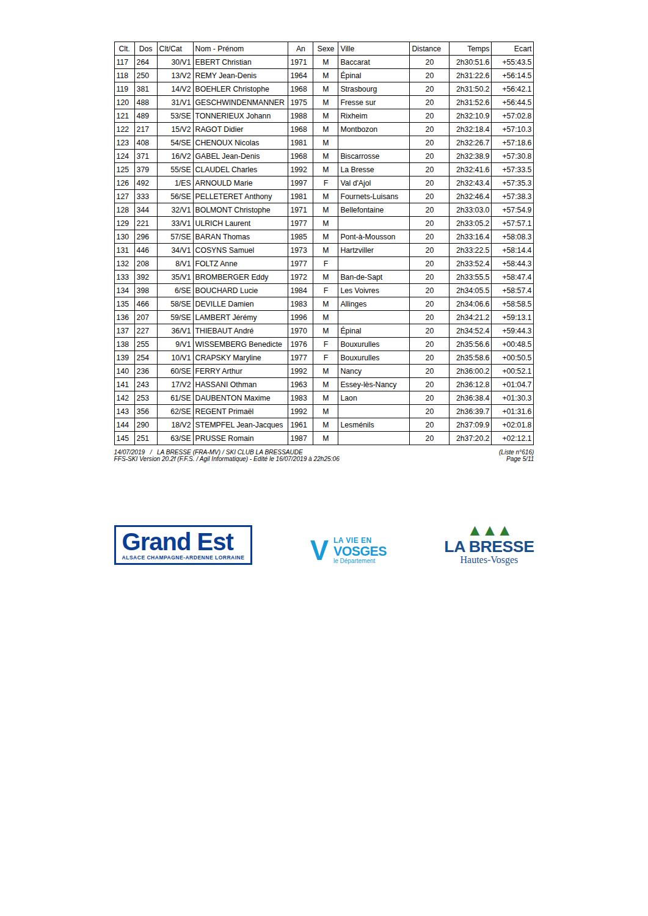| Clt. | Dos | Clt/Cat | Nom - Prénom | An | Sexe | Ville | Distance | Temps | Ecart |
| --- | --- | --- | --- | --- | --- | --- | --- | --- | --- |
| 117 | 264 | 30/V1 | EBERT Christian | 1971 | M | Baccarat | 20 | 2h30:51.6 | +55:43.5 |
| 118 | 250 | 13/V2 | REMY Jean-Denis | 1964 | M | Épinal | 20 | 2h31:22.6 | +56:14.5 |
| 119 | 381 | 14/V2 | BOEHLER Christophe | 1968 | M | Strasbourg | 20 | 2h31:50.2 | +56:42.1 |
| 120 | 488 | 31/V1 | GESCHWINDENMANNER | 1975 | M | Fresse sur | 20 | 2h31:52.6 | +56:44.5 |
| 121 | 489 | 53/SE | TONNERIEUX Johann | 1988 | M | Rixheim | 20 | 2h32:10.9 | +57:02.8 |
| 122 | 217 | 15/V2 | RAGOT Didier | 1968 | M | Montbozon | 20 | 2h32:18.4 | +57:10.3 |
| 123 | 408 | 54/SE | CHENOUX Nicolas | 1981 | M | | 20 | 2h32:26.7 | +57:18.6 |
| 124 | 371 | 16/V2 | GABEL Jean-Denis | 1968 | M | Biscarrosse | 20 | 2h32:38.9 | +57:30.8 |
| 125 | 379 | 55/SE | CLAUDEL Charles | 1992 | M | La Bresse | 20 | 2h32:41.6 | +57:33.5 |
| 126 | 492 | 1/ES | ARNOULD Marie | 1997 | F | Val d'Ajol | 20 | 2h32:43.4 | +57:35.3 |
| 127 | 333 | 56/SE | PELLETERET Anthony | 1981 | M | Fournets-Luisans | 20 | 2h32:46.4 | +57:38.3 |
| 128 | 344 | 32/V1 | BOLMONT Christophe | 1971 | M | Bellefontaine | 20 | 2h33:03.0 | +57:54.9 |
| 129 | 221 | 33/V1 | ULRICH Laurent | 1977 | M | | 20 | 2h33:05.2 | +57:57.1 |
| 130 | 296 | 57/SE | BARAN Thomas | 1985 | M | Pont-à-Mousson | 20 | 2h33:16.4 | +58:08.3 |
| 131 | 446 | 34/V1 | COSYNS Samuel | 1973 | M | Hartzviller | 20 | 2h33:22.5 | +58:14.4 |
| 132 | 208 | 8/V1 | FOLTZ Anne | 1977 | F | | 20 | 2h33:52.4 | +58:44.3 |
| 133 | 392 | 35/V1 | BROMBERGER Eddy | 1972 | M | Ban-de-Sapt | 20 | 2h33:55.5 | +58:47.4 |
| 134 | 398 | 6/SE | BOUCHARD Lucie | 1984 | F | Les Voivres | 20 | 2h34:05.5 | +58:57.4 |
| 135 | 466 | 58/SE | DEVILLE Damien | 1983 | M | Allinges | 20 | 2h34:06.6 | +58:58.5 |
| 136 | 207 | 59/SE | LAMBERT Jérémy | 1996 | M | | 20 | 2h34:21.2 | +59:13.1 |
| 137 | 227 | 36/V1 | THIEBAUT André | 1970 | M | Épinal | 20 | 2h34:52.4 | +59:44.3 |
| 138 | 255 | 9/V1 | WISSEMBERG Benedicte | 1976 | F | Bouxurulles | 20 | 2h35:56.6 | +00:48.5 |
| 139 | 254 | 10/V1 | CRAPSKY Maryline | 1977 | F | Bouxurulles | 20 | 2h35:58.6 | +00:50.5 |
| 140 | 236 | 60/SE | FERRY Arthur | 1992 | M | Nancy | 20 | 2h36:00.2 | +00:52.1 |
| 141 | 243 | 17/V2 | HASSANI Othman | 1963 | M | Essey-lès-Nancy | 20 | 2h36:12.8 | +01:04.7 |
| 142 | 253 | 61/SE | DAUBENTON Maxime | 1983 | M | Laon | 20 | 2h36:38.4 | +01:30.3 |
| 143 | 356 | 62/SE | REGENT Primaël | 1992 | M | | 20 | 2h36:39.7 | +01:31.6 |
| 144 | 290 | 18/V2 | STEMPFEL Jean-Jacques | 1961 | M | Lesménils | 20 | 2h37:09.9 | +02:01.8 |
| 145 | 251 | 63/SE | PRUSSE Romain | 1987 | M | | 20 | 2h37:20.2 | +02:12.1 |
14/07/2019 / LA BRESSE (FRA-MV) / SKI CLUB LA BRESSAUDE
FFS-SKI Version 20.2f (F.F.S. / Agil Informatique) - Edité le 16/07/2019 à 22h25:06
(Liste n°616)
Page 5/11
Grand Est
ALSACE CHAMPAGNE-ARDENNE LORRAINE
V
LA VIE EN
VOSGES
le Département
▲▲▲
LA BRESSE
Hautes-Vosges